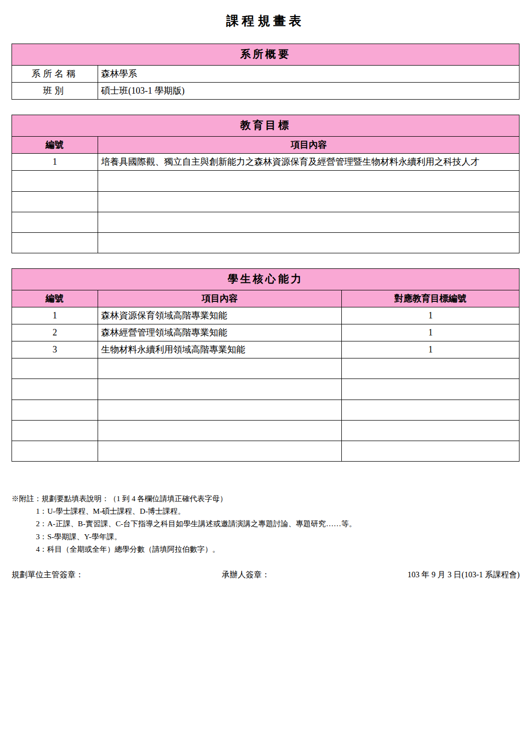課程規畫表
| 系所概要 |
| 系所名稱 | 森林學系 |
| 班別 | 碩士班(103-1 學期版) |
| 教育目標 |
| 編號 | 項目內容 |
| 1 | 培養具國際觀、獨立自主與創新能力之森林資源保育及經營管理暨生物材料永續利用之科技人才 |
| 學生核心能力 |
| 編號 | 項目內容 | 對應教育目標編號 |
| 1 | 森林資源保育領域高階專業知能 | 1 |
| 2 | 森林經營管理領域高階專業知能 | 1 |
| 3 | 生物材料永續利用領域高階專業知能 | 1 |
※附註：規劃要點填表說明：（1 到 4 各欄位請填正確代表字母）
1：U-學士課程、M-碩士課程、D-博士課程。
2：A-正課、B-實習課、C-台下指導之科目如學生講述或邀請演講之專題討論、專題研究……等。
3：S-學期課、Y-學年課。
4：科目（全期或全年）總學分數（請填阿拉伯數字）。
規劃單位主管簽章： 承辦人簽章： 103 年 9 月 3 日(103-1 系課程會)